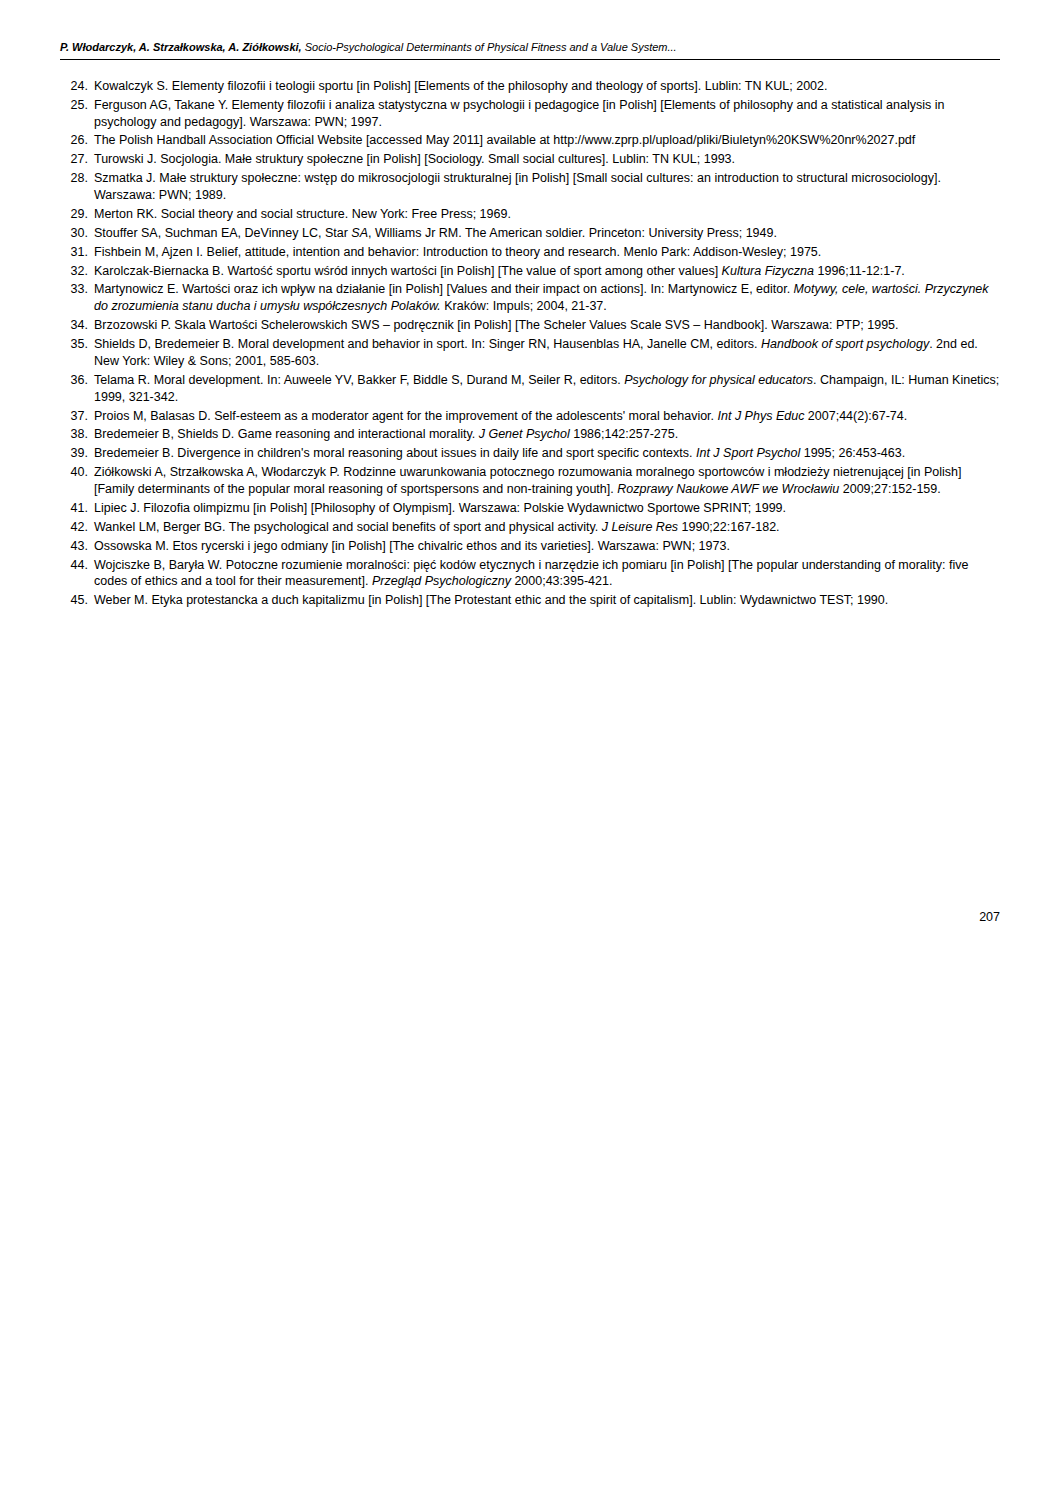P. Włodarczyk, A. Strzałkowska, A. Ziółkowski, Socio-Psychological Determinants of Physical Fitness and a Value System...
24. Kowalczyk S. Elementy filozofii i teologii sportu [in Polish] [Elements of the philosophy and theology of sports]. Lublin: TN KUL; 2002.
25. Ferguson AG, Takane Y. Elementy filozofii i analiza statystyczna w psychologii i pedagogice [in Polish] [Elements of philosophy and a statistical analysis in psychology and pedagogy]. Warszawa: PWN; 1997.
26. The Polish Handball Association Official Website [accessed May 2011] available at http://www.zprp.pl/upload/pliki/Biuletyn%20KSW%20nr%2027.pdf
27. Turowski J. Socjologia. Małe struktury społeczne [in Polish] [Sociology. Small social cultures]. Lublin: TN KUL; 1993.
28. Szmatka J. Małe struktury społeczne: wstęp do mikrosocjologii strukturalnej [in Polish] [Small social cultures: an introduction to structural microsociology]. Warszawa: PWN; 1989.
29. Merton RK. Social theory and social structure. New York: Free Press; 1969.
30. Stouffer SA, Suchman EA, DeVinney LC, Star SA, Williams Jr RM. The American soldier. Princeton: University Press; 1949.
31. Fishbein M, Ajzen I. Belief, attitude, intention and behavior: Introduction to theory and research. Menlo Park: Addison-Wesley; 1975.
32. Karolczak-Biernacka B. Wartość sportu wśród innych wartości [in Polish] [The value of sport among other values] Kultura Fizyczna 1996;11-12:1-7.
33. Martynowicz E. Wartości oraz ich wpływ na działanie [in Polish] [Values and their impact on actions]. In: Martynowicz E, editor. Motywy, cele, wartości. Przyczynek do zrozumienia stanu ducha i umysłu współczesnych Polaków. Kraków: Impuls; 2004, 21-37.
34. Brzozowski P. Skala Wartości Schelerowskich SWS – podręcznik [in Polish] [The Scheler Values Scale SVS – Handbook]. Warszawa: PTP; 1995.
35. Shields D, Bredemeier B. Moral development and behavior in sport. In: Singer RN, Hausenblas HA, Janelle CM, editors. Handbook of sport psychology. 2nd ed. New York: Wiley & Sons; 2001, 585-603.
36. Telama R. Moral development. In: Auweele YV, Bakker F, Biddle S, Durand M, Seiler R, editors. Psychology for physical educators. Champaign, IL: Human Kinetics; 1999, 321-342.
37. Proios M, Balasas D. Self-esteem as a moderator agent for the improvement of the adolescents' moral behavior. Int J Phys Educ 2007;44(2):67-74.
38. Bredemeier B, Shields D. Game reasoning and interactional morality. J Genet Psychol 1986;142:257-275.
39. Bredemeier B. Divergence in children's moral reasoning about issues in daily life and sport specific contexts. Int J Sport Psychol 1995; 26:453-463.
40. Ziółkowski A, Strzałkowska A, Włodarczyk P. Rodzinne uwarunkowania potocznego rozumowania moralnego sportowców i młodzieży nietrenującej [in Polish] [Family determinants of the popular moral reasoning of sportspersons and non-training youth]. Rozprawy Naukowe AWF we Wrocławiu 2009;27:152-159.
41. Lipiec J. Filozofia olimpizmu [in Polish] [Philosophy of Olympism]. Warszawa: Polskie Wydawnictwo Sportowe SPRINT; 1999.
42. Wankel LM, Berger BG. The psychological and social benefits of sport and physical activity. J Leisure Res 1990;22:167-182.
43. Ossowska M. Etos rycerski i jego odmiany [in Polish] [The chivalric ethos and its varieties]. Warszawa: PWN; 1973.
44. Wojciszke B, Baryła W. Potoczne rozumienie moralności: pięć kodów etycznych i narzędzie ich pomiaru [in Polish] [The popular understanding of morality: five codes of ethics and a tool for their measurement]. Przegląd Psychologiczny 2000;43:395-421.
45. Weber M. Etyka protestancka a duch kapitalizmu [in Polish] [The Protestant ethic and the spirit of capitalism]. Lublin: Wydawnictwo TEST; 1990.
207